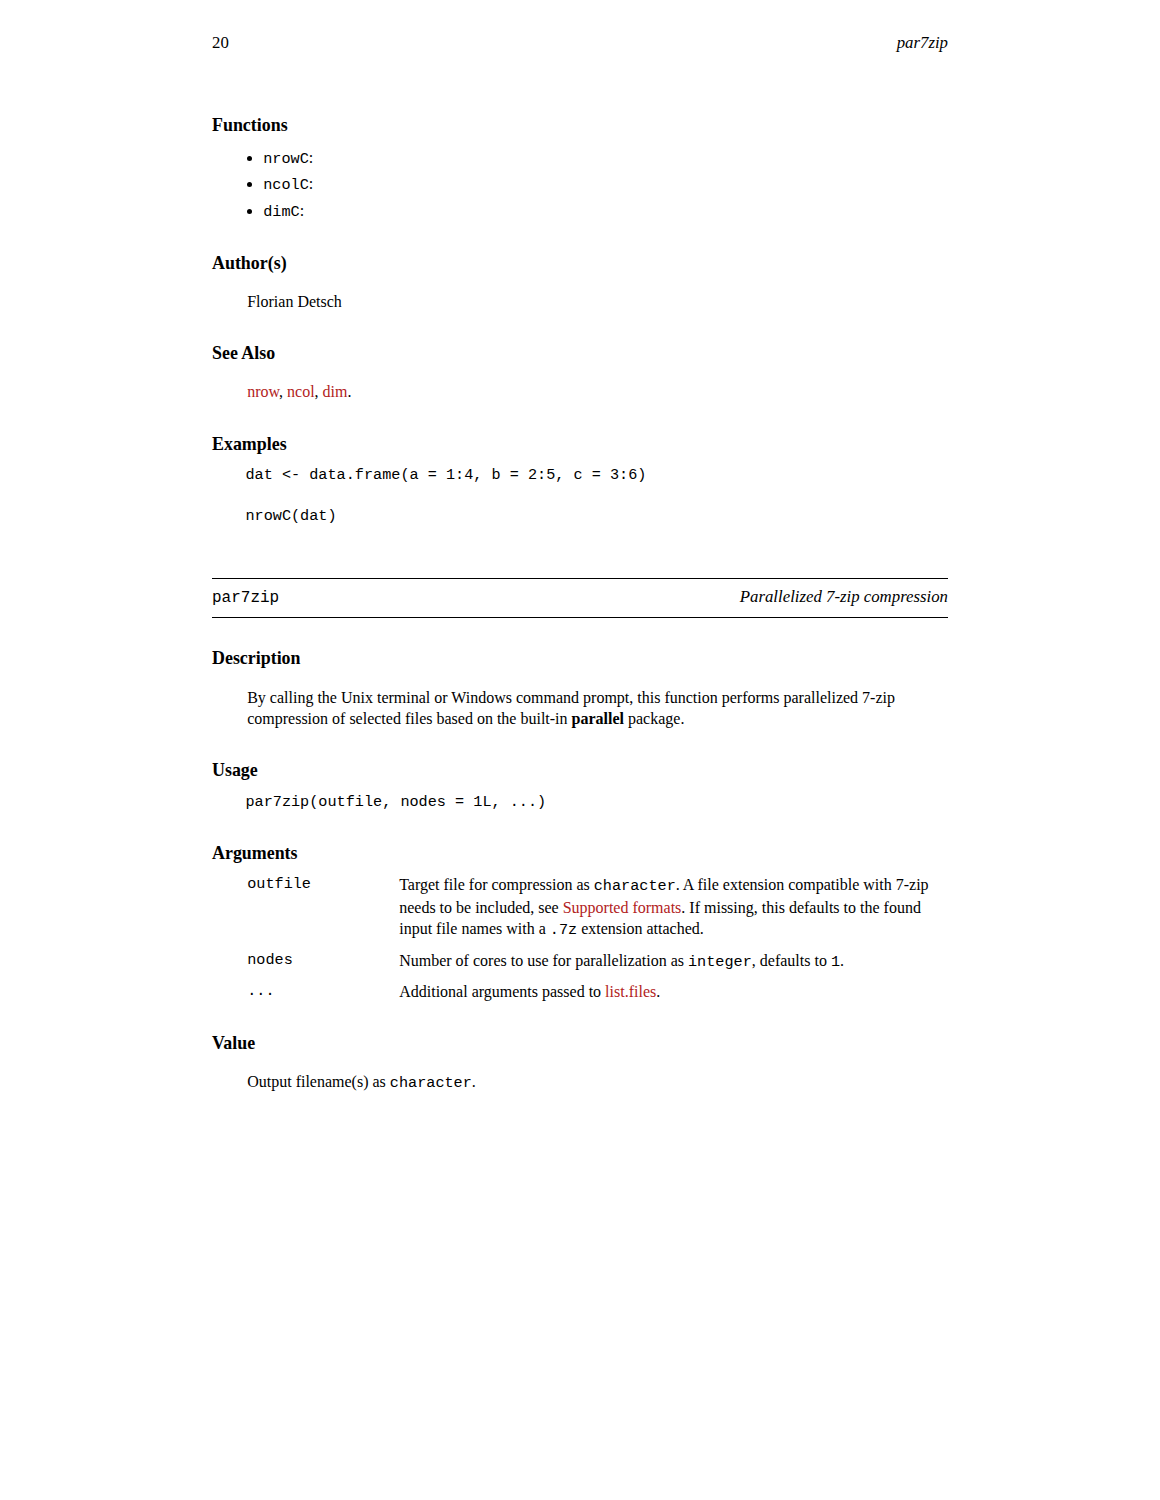20 par7zip
Functions
nrowC:
ncolC:
dimC:
Author(s)
Florian Detsch
See Also
nrow, ncol, dim.
Examples
dat <- data.frame(a = 1:4, b = 2:5, c = 3:6)

nrowC(dat)
par7zip Parallelized 7-zip compression
Description
By calling the Unix terminal or Windows command prompt, this function performs parallelized 7-zip compression of selected files based on the built-in parallel package.
Usage
par7zip(outfile, nodes = 1L, ...)
Arguments
outfile
Target file for compression as character. A file extension compatible with 7-zip needs to be included, see Supported formats. If missing, this defaults to the found input file names with a .7z extension attached.
nodes
Number of cores to use for parallelization as integer, defaults to 1.
...
Additional arguments passed to list.files.
Value
Output filename(s) as character.